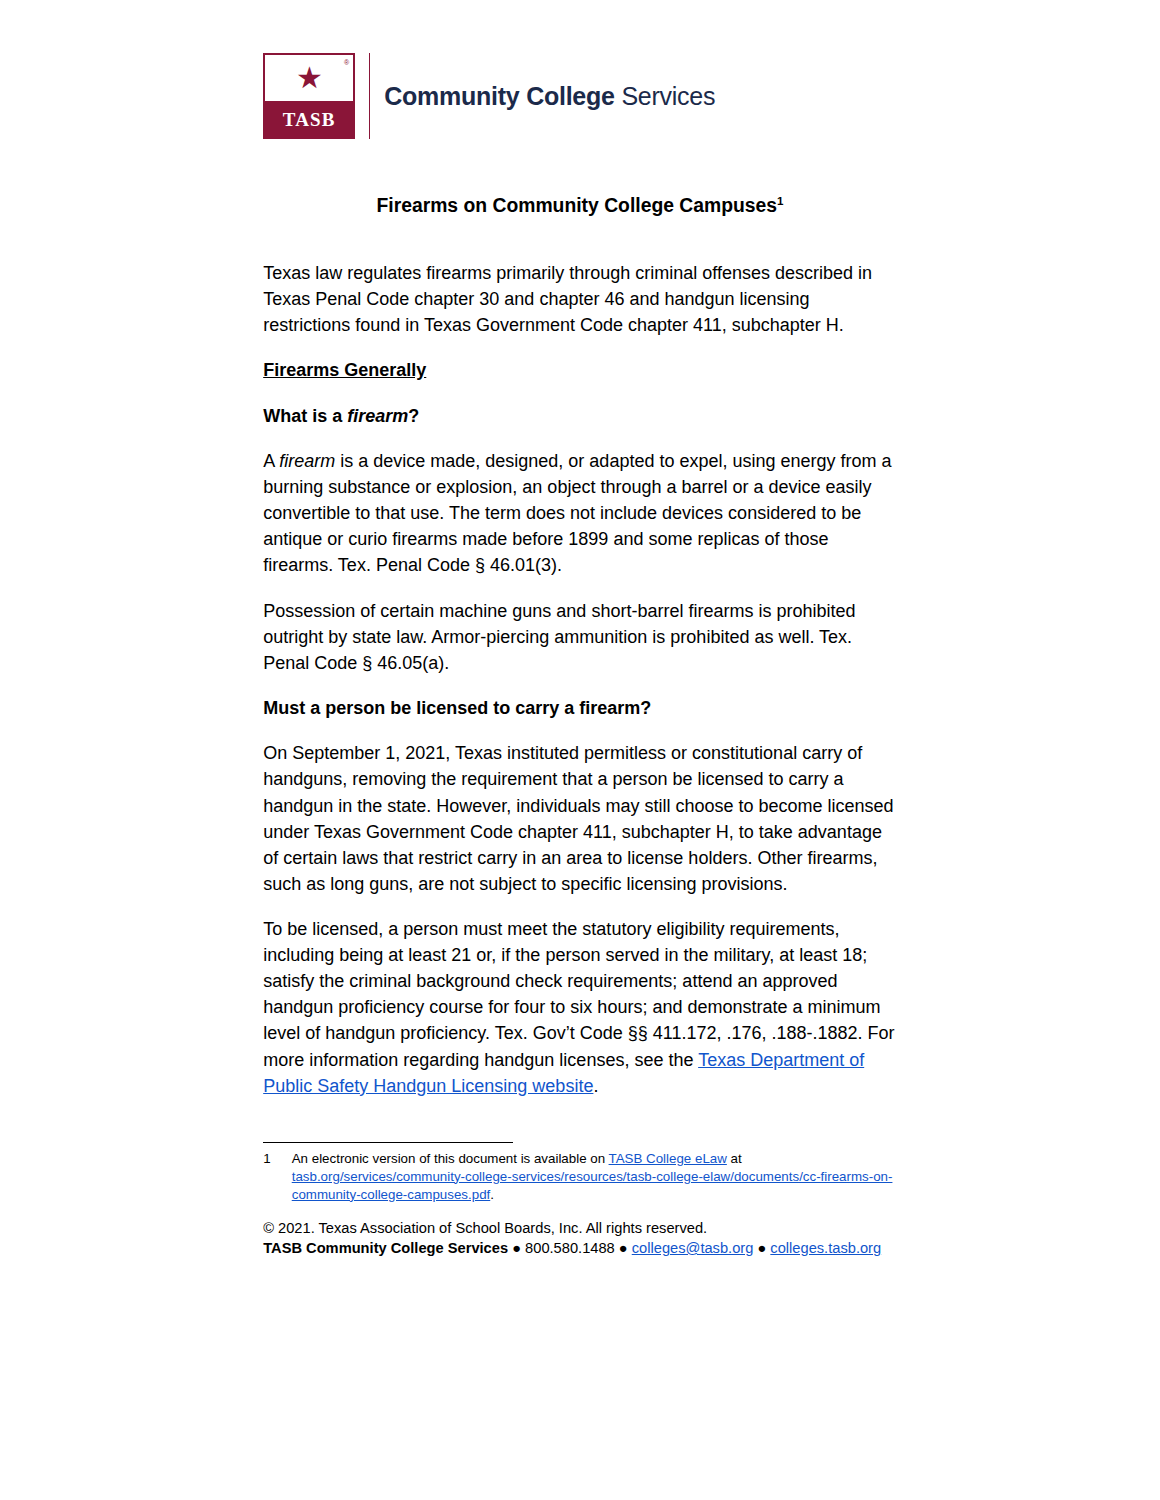★ ®
TASB
Community College Services
Firearms on Community College Campuses1
Texas law regulates firearms primarily through criminal offenses described in Texas Penal Code chapter 30 and chapter 46 and handgun licensing restrictions found in Texas Government Code chapter 411, subchapter H.
Firearms Generally
What is a firearm?
A firearm is a device made, designed, or adapted to expel, using energy from a burning substance or explosion, an object through a barrel or a device easily convertible to that use. The term does not include devices considered to be antique or curio firearms made before 1899 and some replicas of those firearms. Tex. Penal Code § 46.01(3).
Possession of certain machine guns and short-barrel firearms is prohibited outright by state law. Armor-piercing ammunition is prohibited as well. Tex. Penal Code § 46.05(a).
Must a person be licensed to carry a firearm?
On September 1, 2021, Texas instituted permitless or constitutional carry of handguns, removing the requirement that a person be licensed to carry a handgun in the state. However, individuals may still choose to become licensed under Texas Government Code chapter 411, subchapter H, to take advantage of certain laws that restrict carry in an area to license holders. Other firearms, such as long guns, are not subject to specific licensing provisions.
To be licensed, a person must meet the statutory eligibility requirements, including being at least 21 or, if the person served in the military, at least 18; satisfy the criminal background check requirements; attend an approved handgun proficiency course for four to six hours; and demonstrate a minimum level of handgun proficiency. Tex. Gov’t Code §§ 411.172, .176, .188-.1882. For more information regarding handgun licenses, see the Texas Department of Public Safety Handgun Licensing website.
1
An electronic version of this document is available on TASB College eLaw at tasb.org/services/community-college-services/resources/tasb-college-elaw/documents/cc-firearms-on-community-college-campuses.pdf.
© 2021. Texas Association of School Boards, Inc. All rights reserved.
TASB Community College Services ● 800.580.1488 ● colleges@tasb.org ● colleges.tasb.org